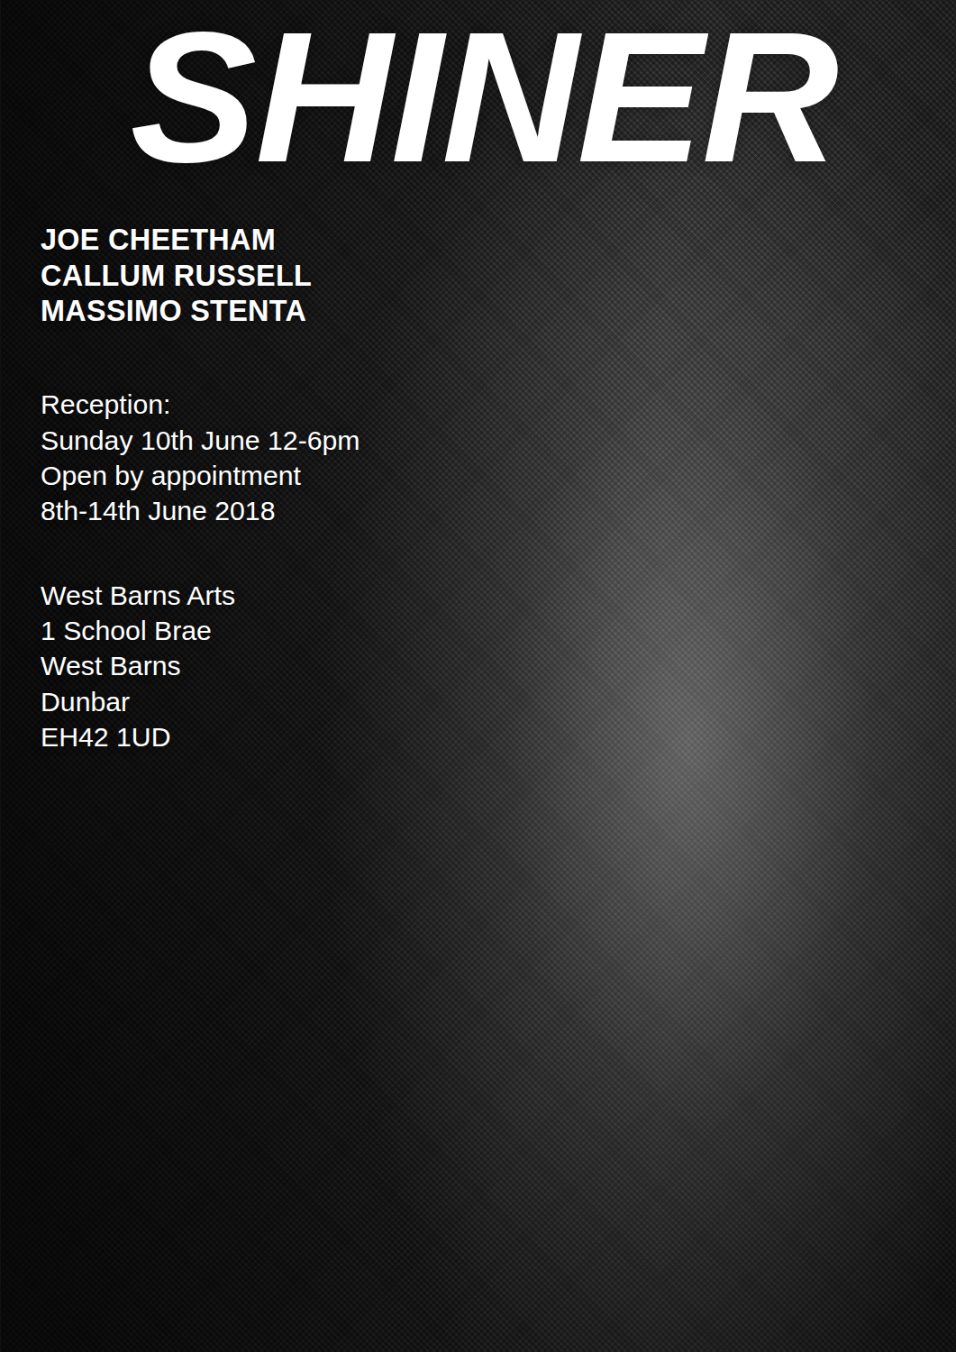Shiner
Joe Cheetham
Callum Russell
Massimo Stenta
Reception:
Sunday 10th June 12-6pm
Open by appointment
8th-14th June 2018
West Barns Arts
1 School Brae
West Barns
Dunbar
EH42 1UD